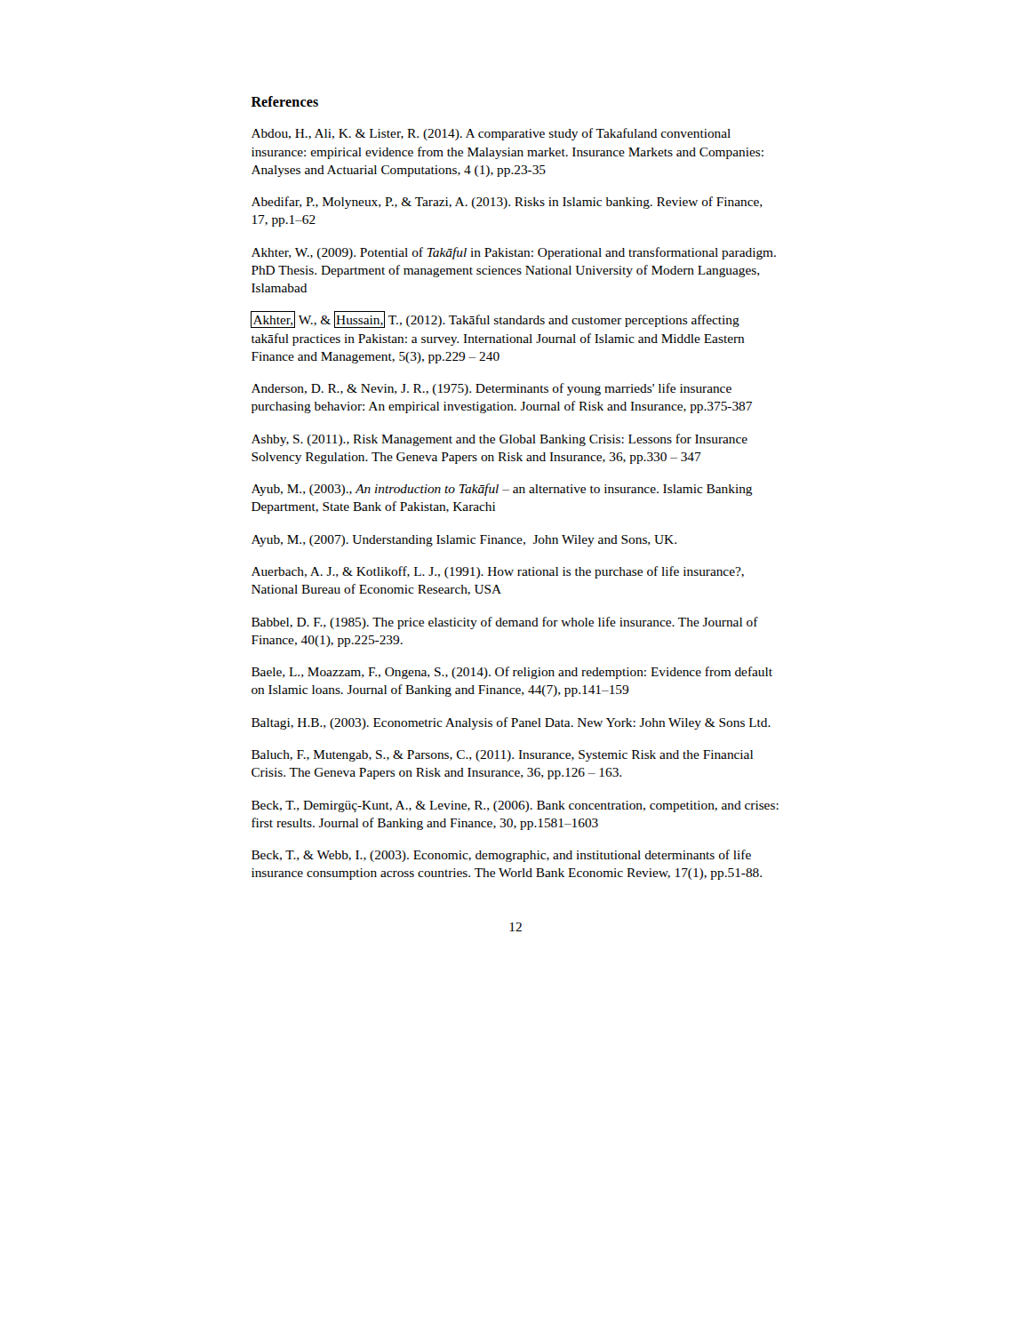References
Abdou, H., Ali, K. & Lister, R. (2014). A comparative study of Takafuland conventional insurance: empirical evidence from the Malaysian market. Insurance Markets and Companies: Analyses and Actuarial Computations, 4 (1), pp.23-35
Abedifar, P., Molyneux, P., & Tarazi, A. (2013). Risks in Islamic banking. Review of Finance, 17, pp.1–62
Akhter, W., (2009). Potential of Takāful in Pakistan: Operational and transformational paradigm. PhD Thesis. Department of management sciences National University of Modern Languages, Islamabad
Akhter, W., & Hussain, T., (2012). Takāful standards and customer perceptions affecting takāful practices in Pakistan: a survey. International Journal of Islamic and Middle Eastern Finance and Management, 5(3), pp.229 – 240
Anderson, D. R., & Nevin, J. R., (1975). Determinants of young marrieds' life insurance purchasing behavior: An empirical investigation. Journal of Risk and Insurance, pp.375-387
Ashby, S. (2011)., Risk Management and the Global Banking Crisis: Lessons for Insurance Solvency Regulation. The Geneva Papers on Risk and Insurance, 36, pp.330 – 347
Ayub, M., (2003)., An introduction to Takāful – an alternative to insurance. Islamic Banking Department, State Bank of Pakistan, Karachi
Ayub, M., (2007). Understanding Islamic Finance, John Wiley and Sons, UK.
Auerbach, A. J., & Kotlikoff, L. J., (1991). How rational is the purchase of life insurance?, National Bureau of Economic Research, USA
Babbel, D. F., (1985). The price elasticity of demand for whole life insurance. The Journal of Finance, 40(1), pp.225-239.
Baele, L., Moazzam, F., Ongena, S., (2014). Of religion and redemption: Evidence from default on Islamic loans. Journal of Banking and Finance, 44(7), pp.141–159
Baltagi, H.B., (2003). Econometric Analysis of Panel Data. New York: John Wiley & Sons Ltd.
Baluch, F., Mutengab, S., & Parsons, C., (2011). Insurance, Systemic Risk and the Financial Crisis. The Geneva Papers on Risk and Insurance, 36, pp.126 – 163.
Beck, T., Demirgüç-Kunt, A., & Levine, R., (2006). Bank concentration, competition, and crises: first results. Journal of Banking and Finance, 30, pp.1581–1603
Beck, T., & Webb, I., (2003). Economic, demographic, and institutional determinants of life insurance consumption across countries. The World Bank Economic Review, 17(1), pp.51-88.
12